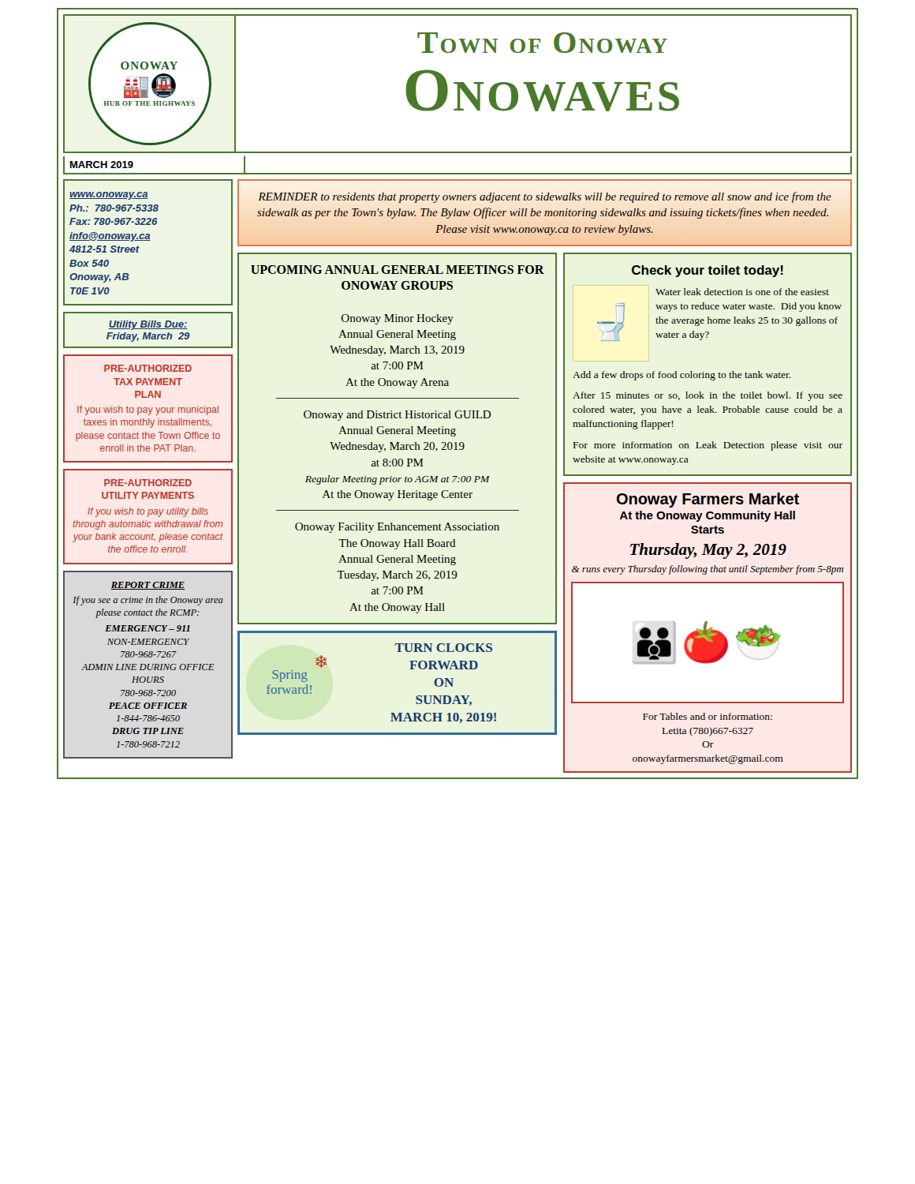ONOWAY
🏭🚇
HUB OF THE HIGHWAYS
Town of Onoway
Onowaves
MARCH 2019
www.onoway.ca
Ph.: 780-967-5338
Fax: 780-967-3226
info@onoway.ca
4812-51 Street
Box 540
Onoway, AB
T0E 1V0
Utility Bills Due:
Friday, March 29
Pre-Authorized
Tax Payment
Plan If you wish to pay your municipal taxes in monthly installments, please contact the Town Office to enroll in the PAT Plan.
Pre-Authorized
Utility Payments If you wish to pay utility bills through automatic withdrawal from your bank account, please contact the office to enroll.
REPORT CRIME If you see a crime in the Onoway area please contact the RCMP: EMERGENCY – 911
NON-EMERGENCY
780-968-7267
ADMIN LINE DURING OFFICE HOURS
780-968-7200
PEACE OFFICER
1-844-786-4650
DRUG TIP LINE
1-780-968-7212
REMINDER to residents that property owners adjacent to sidewalks will be required to remove all snow and ice from the sidewalk as per the Town's bylaw. The Bylaw Officer will be monitoring sidewalks and issuing tickets/fines when needed. Please visit www.onoway.ca to review bylaws.
UPCOMING ANNUAL GENERAL MEETINGS FOR
ONOWAY GROUPS
Onoway Minor Hockey
Annual General Meeting
Wednesday, March 13, 2019
at 7:00 PM
At the Onoway Arena
Onoway and District Historical GUILD
Annual General Meeting
Wednesday, March 20, 2019
at 8:00 PM
Regular Meeting prior to AGM at 7:00 PM
At the Onoway Heritage Center
Onoway Facility Enhancement Association
The Onoway Hall Board
Annual General Meeting
Tuesday, March 26, 2019
at 7:00 PM
At the Onoway Hall
❄ Spring
forward!
TURN CLOCKS
FORWARD
ON
SUNDAY,
MARCH 10, 2019!
Check your toilet today!
🚽
Water leak detection is one of the easiest ways to reduce water waste. Did you know the average home leaks 25 to 30 gallons of water a day?
Add a few drops of food coloring to the tank water.
After 15 minutes or so, look in the toilet bowl. If you see colored water, you have a leak. Probable cause could be a malfunctioning flapper!
For more information on Leak Detection please visit our website at www.onoway.ca
Onoway Farmers Market
At the Onoway Community Hall
Starts
Thursday, May 2, 2019
& runs every Thursday following that until September from 5-8pm
👪🍅🥗
For Tables and or information:
Letita (780)667-6327
Or
onowayfarmersmarket@gmail.com